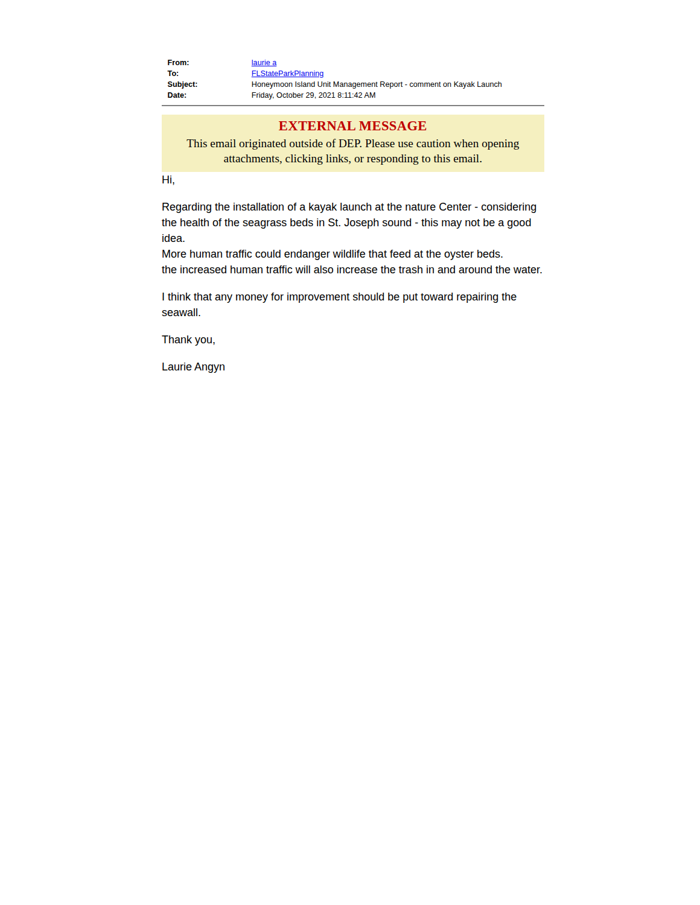| From: | laurie a |
| To: | FLStateParkPlanning |
| Subject: | Honeymoon Island Unit Management Report - comment on Kayak Launch |
| Date: | Friday, October 29, 2021 8:11:42 AM |
EXTERNAL MESSAGE
This email originated outside of DEP. Please use caution when opening attachments, clicking links, or responding to this email.
Hi,
Regarding the installation of a kayak launch at the nature Center - considering the health of the seagrass beds in St. Joseph sound - this may not be a good idea.
More human traffic could endanger wildlife that feed at the oyster beds.
the increased human traffic will also increase the trash in and around the water.
I think that any money for improvement should be put toward repairing the seawall.
Thank you,
Laurie Angyn